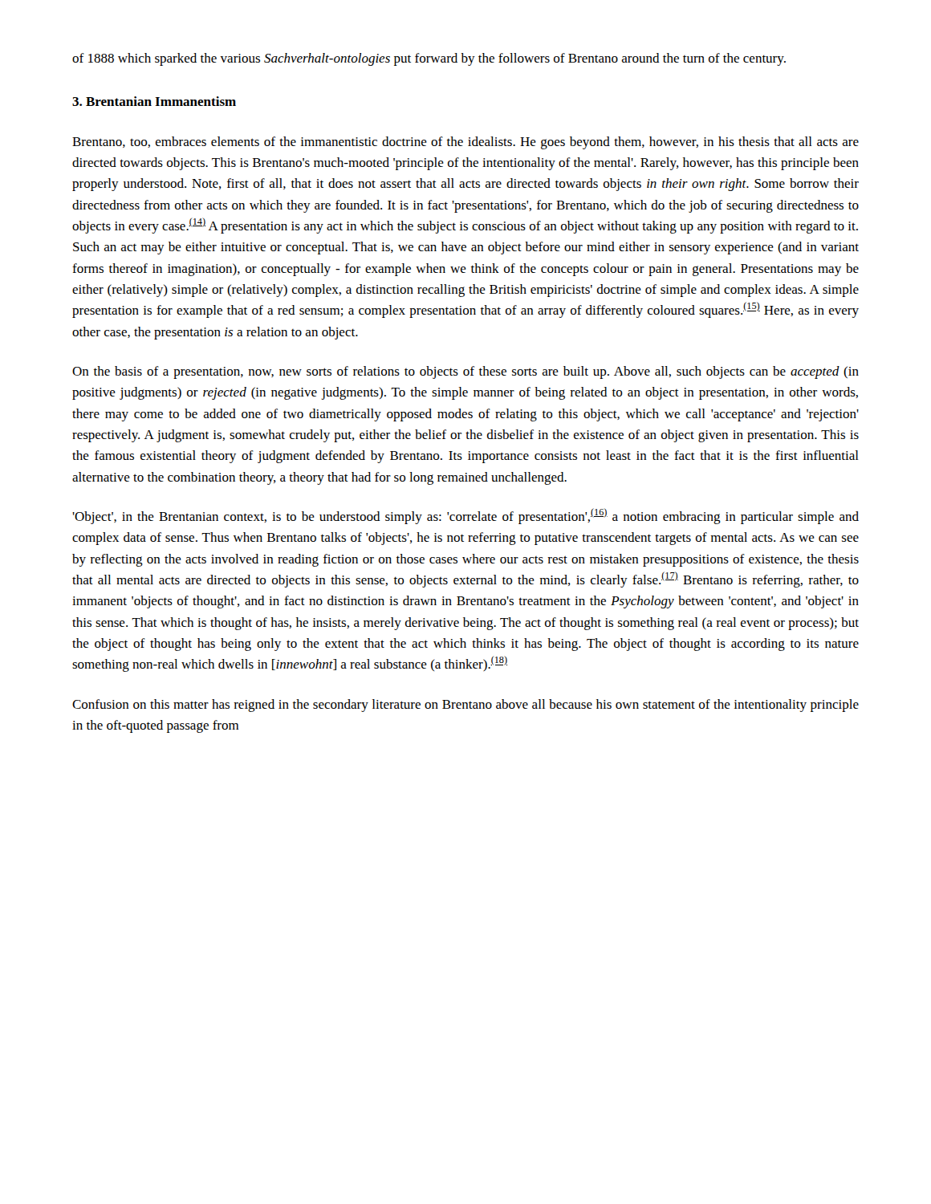of 1888 which sparked the various Sachverhalt-ontologies put forward by the followers of Brentano around the turn of the century.
3. Brentanian Immanentism
Brentano, too, embraces elements of the immanentistic doctrine of the idealists. He goes beyond them, however, in his thesis that all acts are directed towards objects. This is Brentano's much-mooted 'principle of the intentionality of the mental'. Rarely, however, has this principle been properly understood. Note, first of all, that it does not assert that all acts are directed towards objects in their own right. Some borrow their directedness from other acts on which they are founded. It is in fact 'presentations', for Brentano, which do the job of securing directedness to objects in every case.(14) A presentation is any act in which the subject is conscious of an object without taking up any position with regard to it. Such an act may be either intuitive or conceptual. That is, we can have an object before our mind either in sensory experience (and in variant forms thereof in imagination), or conceptually - for example when we think of the concepts colour or pain in general. Presentations may be either (relatively) simple or (relatively) complex, a distinction recalling the British empiricists' doctrine of simple and complex ideas. A simple presentation is for example that of a red sensum; a complex presentation that of an array of differently coloured squares.(15) Here, as in every other case, the presentation is a relation to an object.
On the basis of a presentation, now, new sorts of relations to objects of these sorts are built up. Above all, such objects can be accepted (in positive judgments) or rejected (in negative judgments). To the simple manner of being related to an object in presentation, in other words, there may come to be added one of two diametrically opposed modes of relating to this object, which we call 'acceptance' and 'rejection' respectively. A judgment is, somewhat crudely put, either the belief or the disbelief in the existence of an object given in presentation. This is the famous existential theory of judgment defended by Brentano. Its importance consists not least in the fact that it is the first influential alternative to the combination theory, a theory that had for so long remained unchallenged.
'Object', in the Brentanian context, is to be understood simply as: 'correlate of presentation',(16) a notion embracing in particular simple and complex data of sense. Thus when Brentano talks of 'objects', he is not referring to putative transcendent targets of mental acts. As we can see by reflecting on the acts involved in reading fiction or on those cases where our acts rest on mistaken presuppositions of existence, the thesis that all mental acts are directed to objects in this sense, to objects external to the mind, is clearly false.(17) Brentano is referring, rather, to immanent 'objects of thought', and in fact no distinction is drawn in Brentano's treatment in the Psychology between 'content', and 'object' in this sense. That which is thought of has, he insists, a merely derivative being. The act of thought is something real (a real event or process); but the object of thought has being only to the extent that the act which thinks it has being. The object of thought is according to its nature something non-real which dwells in [innewohnt] a real substance (a thinker).(18)
Confusion on this matter has reigned in the secondary literature on Brentano above all because his own statement of the intentionality principle in the oft-quoted passage from